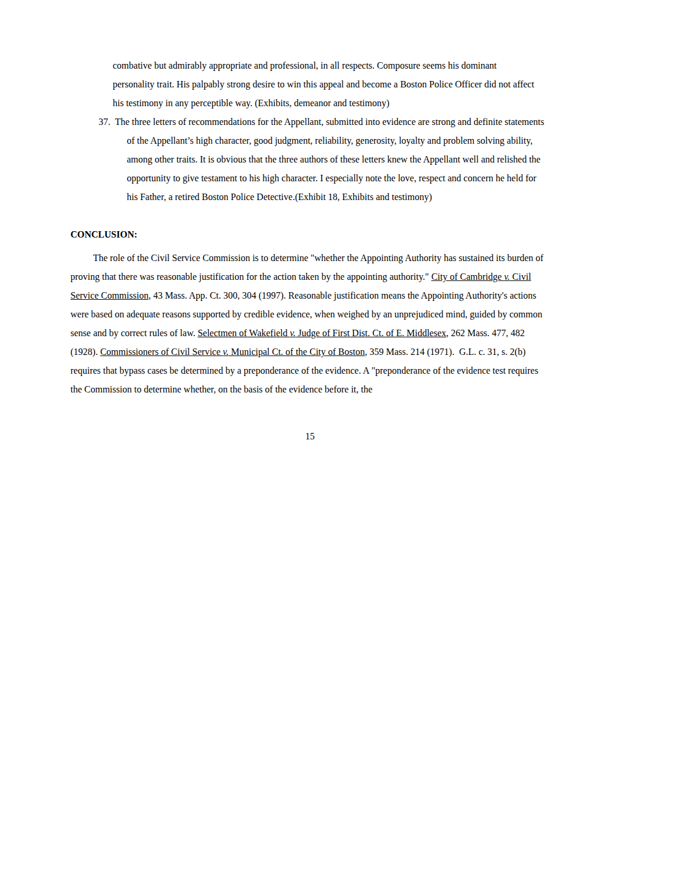combative but admirably appropriate and professional, in all respects. Composure seems his dominant personality trait. His palpably strong desire to win this appeal and become a Boston Police Officer did not affect his testimony in any perceptible way. (Exhibits, demeanor and testimony)
37. The three letters of recommendations for the Appellant, submitted into evidence are strong and definite statements of the Appellant’s high character, good judgment, reliability, generosity, loyalty and problem solving ability, among other traits. It is obvious that the three authors of these letters knew the Appellant well and relished the opportunity to give testament to his high character. I especially note the love, respect and concern he held for his Father, a retired Boston Police Detective.(Exhibit 18, Exhibits and testimony)
CONCLUSION:
The role of the Civil Service Commission is to determine "whether the Appointing Authority has sustained its burden of proving that there was reasonable justification for the action taken by the appointing authority." City of Cambridge v. Civil Service Commission, 43 Mass. App. Ct. 300, 304 (1997). Reasonable justification means the Appointing Authority's actions were based on adequate reasons supported by credible evidence, when weighed by an unprejudiced mind, guided by common sense and by correct rules of law. Selectmen of Wakefield v. Judge of First Dist. Ct. of E. Middlesex, 262 Mass. 477, 482 (1928). Commissioners of Civil Service v. Municipal Ct. of the City of Boston, 359 Mass. 214 (1971). G.L. c. 31, s. 2(b) requires that bypass cases be determined by a preponderance of the evidence. A "preponderance of the evidence test requires the Commission to determine whether, on the basis of the evidence before it, the
15